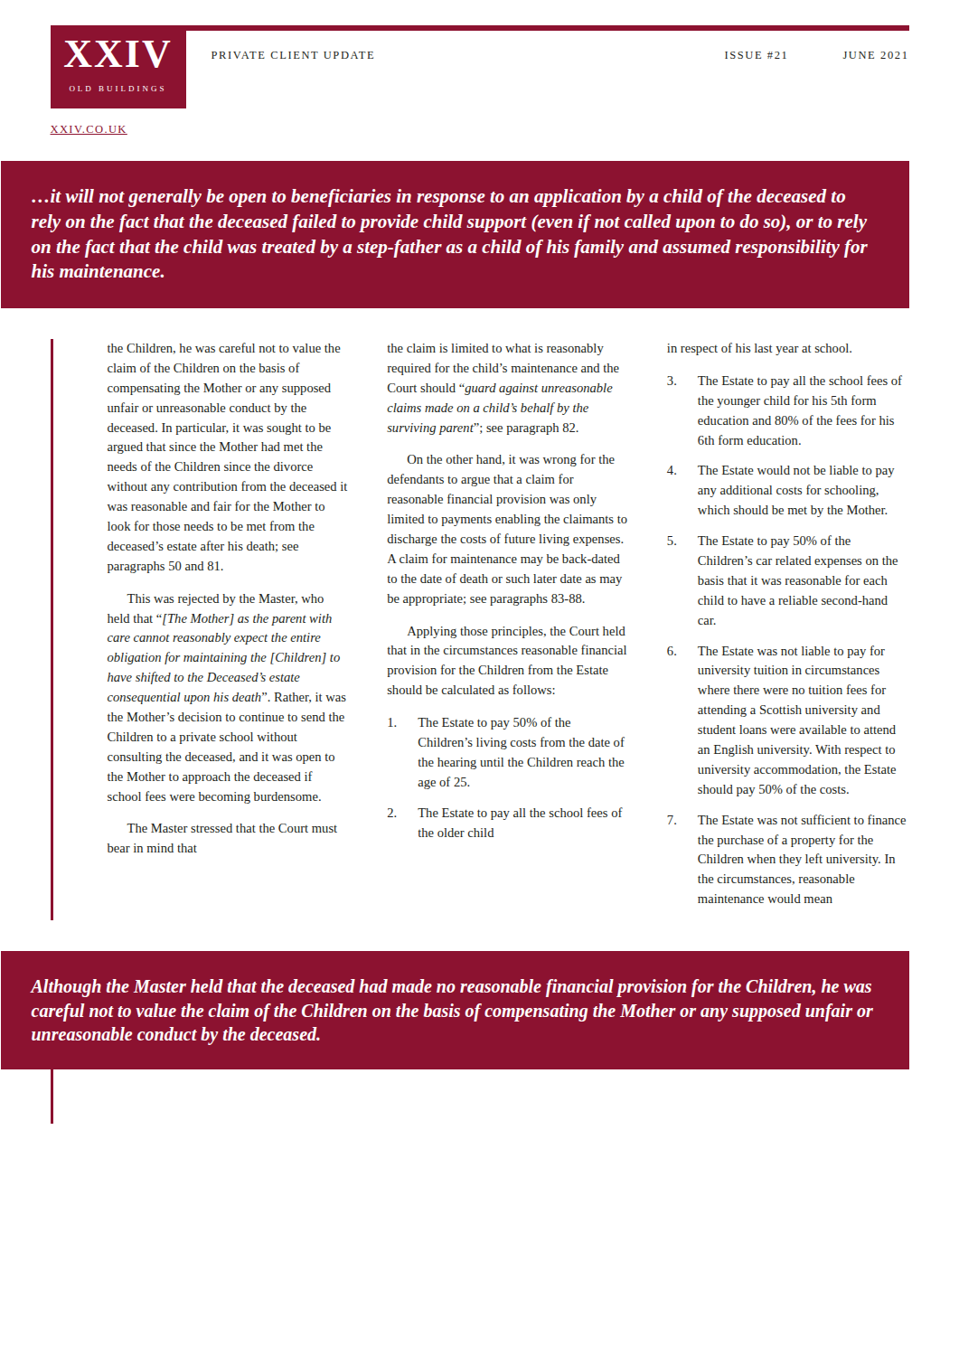XXIV
Old Buildings
Private Client Update
Issue #21 June 2021
XXIV.CO.UK
…it will not generally be open to beneficiaries in response to an application by a child of the deceased to rely on the fact that the deceased failed to provide child support (even if not called upon to do so), or to rely on the fact that the child was treated by a step‑father as a child of his family and assumed responsibility for his maintenance.
the Children, he was careful not to value the claim of the Children on the basis of compensating the Mother or any supposed unfair or unreasonable conduct by the deceased. In particular, it was sought to be argued that since the Mother had met the needs of the Children since the divorce without any contribution from the deceased it was reasonable and fair for the Mother to look for those needs to be met from the deceased’s estate after his death; see paragraphs 50 and 81.
This was rejected by the Master, who held that “[The Mother] as the parent with care cannot reasonably expect the entire obligation for maintaining the [Children] to have shifted to the Deceased’s estate consequential upon his death”. Rather, it was the Mother’s decision to continue to send the Children to a private school without consulting the deceased, and it was open to the Mother to approach the deceased if school fees were becoming burdensome.
The Master stressed that the Court must bear in mind that
the claim is limited to what is reasonably required for the child’s maintenance and the Court should “guard against unreasonable claims made on a child’s behalf by the surviving parent”; see paragraph 82.
On the other hand, it was wrong for the defendants to argue that a claim for reasonable financial provision was only limited to payments enabling the claimants to discharge the costs of future living expenses. A claim for maintenance may be back‑dated to the date of death or such later date as may be appropriate; see paragraphs 83‑88.
Applying those principles, the Court held that in the circumstances reasonable financial provision for the Children from the Estate should be calculated as follows:
The Estate to pay 50% of the Children’s living costs from the date of the hearing until the Children reach the age of 25.
The Estate to pay all the school fees of the older child
in respect of his last year at school.
The Estate to pay all the school fees of the younger child for his 5th form education and 80% of the fees for his 6th form education.
The Estate would not be liable to pay any additional costs for schooling, which should be met by the Mother.
The Estate to pay 50% of the Children’s car related expenses on the basis that it was reasonable for each child to have a reliable second‑hand car.
The Estate was not liable to pay for university tuition in circumstances where there were no tuition fees for attending a Scottish university and student loans were available to attend an English university. With respect to university accommodation, the Estate should pay 50% of the costs.
The Estate was not sufficient to finance the purchase of a property for the Children when they left university. In the circumstances, reasonable maintenance would mean
Although the Master held that the deceased had made no reasonable financial provision for the Children, he was careful not to value the claim of the Children on the basis of compensating the Mother or any supposed unfair or unreasonable conduct by the deceased.